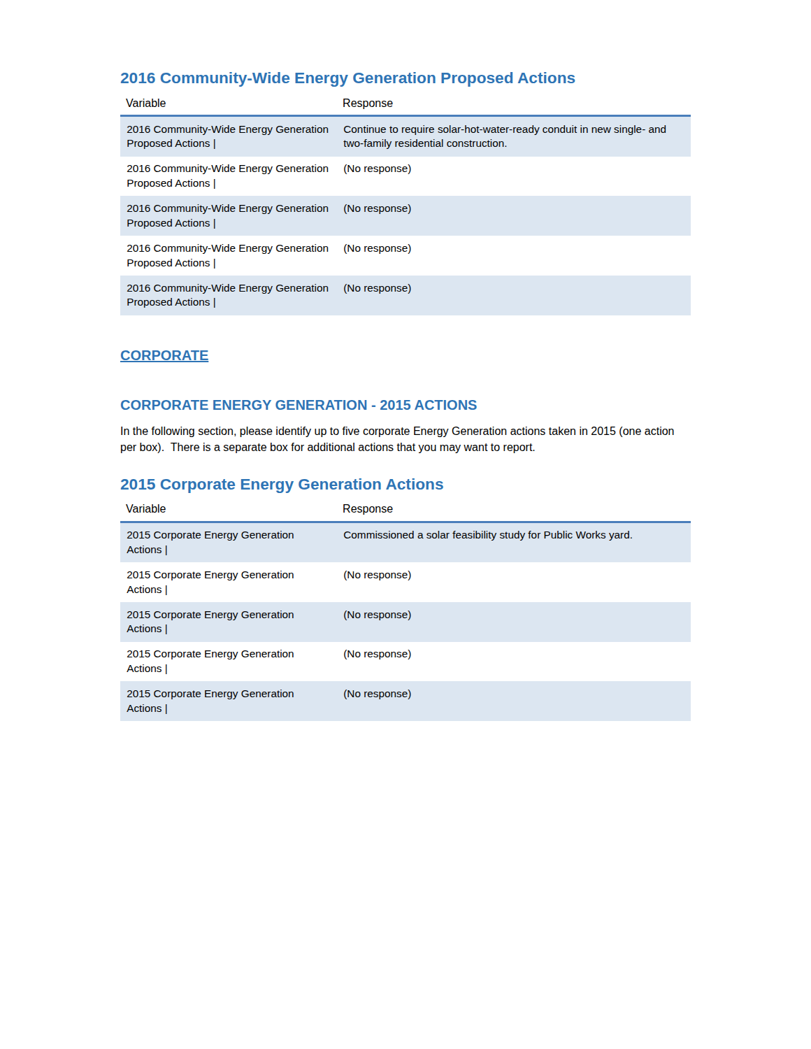2016 Community-Wide Energy Generation Proposed Actions
| Variable | Response |
| --- | --- |
| 2016 Community-Wide Energy Generation Proposed Actions / | Continue to require solar-hot-water-ready conduit in new single- and two-family residential construction. |
| 2016 Community-Wide Energy Generation Proposed Actions / | (No response) |
| 2016 Community-Wide Energy Generation Proposed Actions / | (No response) |
| 2016 Community-Wide Energy Generation Proposed Actions / | (No response) |
| 2016 Community-Wide Energy Generation Proposed Actions / | (No response) |
CORPORATE
CORPORATE ENERGY GENERATION - 2015 ACTIONS
In the following section, please identify up to five corporate Energy Generation actions taken in 2015 (one action per box). There is a separate box for additional actions that you may want to report.
2015 Corporate Energy Generation Actions
| Variable | Response |
| --- | --- |
| 2015 Corporate Energy Generation Actions / | Commissioned a solar feasibility study for Public Works yard. |
| 2015 Corporate Energy Generation Actions / | (No response) |
| 2015 Corporate Energy Generation Actions / | (No response) |
| 2015 Corporate Energy Generation Actions / | (No response) |
| 2015 Corporate Energy Generation Actions / | (No response) |